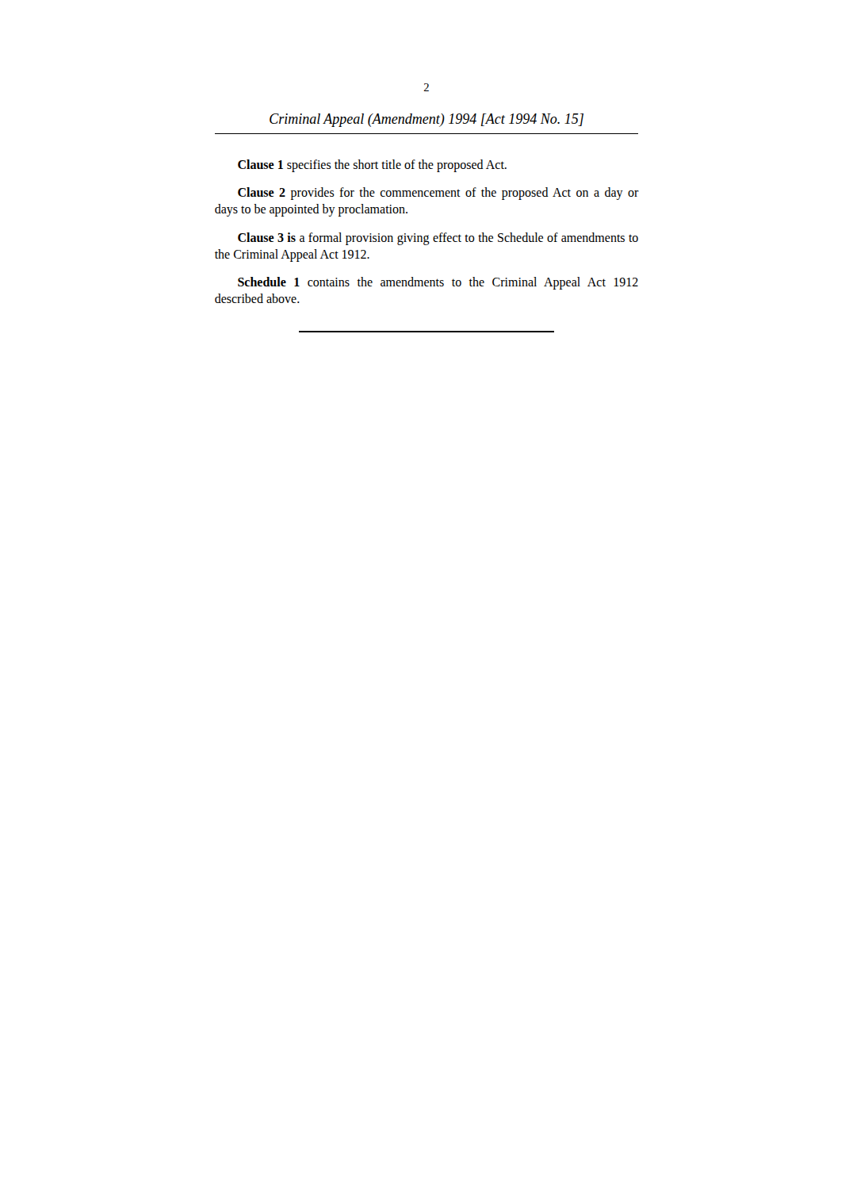2
Criminal Appeal (Amendment) 1994 [Act 1994 No. 15]
Clause 1 specifies the short title of the proposed Act.
Clause 2 provides for the commencement of the proposed Act on a day or days to be appointed by proclamation.
Clause 3 is a formal provision giving effect to the Schedule of amendments to the Criminal Appeal Act 1912.
Schedule 1 contains the amendments to the Criminal Appeal Act 1912 described above.